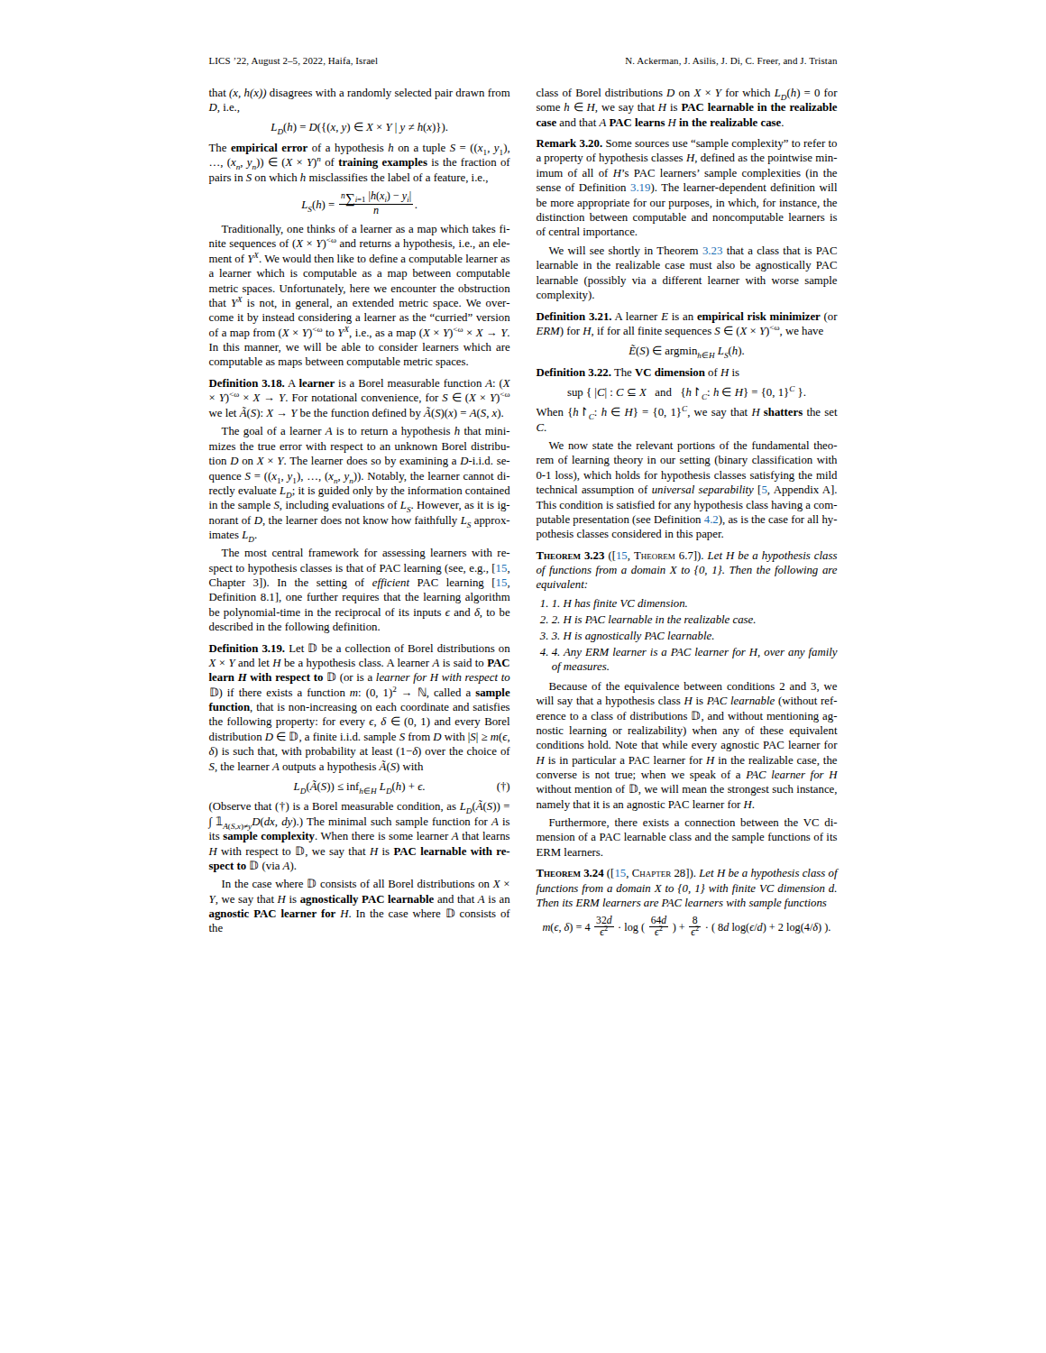LICS ’22, August 2–5, 2022, Haifa, Israel
N. Ackerman, J. Asilis, J. Di, C. Freer, and J. Tristan
that (x, h(x)) disagrees with a randomly selected pair drawn from D, i.e.,
LD(h) = D({(x, y) ∈ X × Y | y ≠ h(x)}).
The empirical error of a hypothesis h on a tuple S = ((x1, y1), …, (xn, yn)) ∈ (X × Y)n of training examples is the fraction of pairs in S on which h misclassifies the label of a feature, i.e.,
LS(h) = n∑i=1 |h(xi) − yi|n.
Traditionally, one thinks of a learner as a map which takes finite sequences of (X × Y)<ω and returns a hypothesis, i.e., an element of YX. We would then like to define a computable learner as a learner which is computable as a map between computable metric spaces. Unfortunately, here we encounter the obstruction that YX is not, in general, an extended metric space. We overcome it by instead considering a learner as the “curried” version of a map from (X × Y)<ω to YX, i.e., as a map (X × Y)<ω × X → Y. In this manner, we will be able to consider learners which are computable as maps between computable metric spaces.
Definition 3.18. A learner is a Borel measurable function A: (X × Y)<ω × X → Y. For notational convenience, for S ∈ (X × Y)<ω we let Ã(S): X → Y be the function defined by Ã(S)(x) = A(S, x).
The goal of a learner A is to return a hypothesis h that minimizes the true error with respect to an unknown Borel distribution D on X × Y. The learner does so by examining a D-i.i.d. sequence S = ((x1, y1), …, (xn, yn)). Notably, the learner cannot directly evaluate LD; it is guided only by the information contained in the sample S, including evaluations of LS. However, as it is ignorant of D, the learner does not know how faithfully LS approximates LD.
The most central framework for assessing learners with respect to hypothesis classes is that of PAC learning (see, e.g., [15, Chapter 3]). In the setting of efficient PAC learning [15, Definition 8.1], one further requires that the learning algorithm be polynomial-time in the reciprocal of its inputs ϵ and δ, to be described in the following definition.
Definition 3.19. Let 𝔻 be a collection of Borel distributions on X × Y and let H be a hypothesis class. A learner A is said to PAC learn H with respect to 𝔻 (or is a learner for H with respect to 𝔻) if there exists a function m: (0, 1)2 → ℕ, called a sample function, that is non-increasing on each coordinate and satisfies the following property: for every ϵ, δ ∈ (0, 1) and every Borel distribution D ∈ 𝔻, a finite i.i.d. sample S from D with |S| ≥ m(ϵ, δ) is such that, with probability at least (1−δ) over the choice of S, the learner A outputs a hypothesis Ã(S) with
LD(Ã(S)) ≤ infh∈H LD(h) + ϵ. (†)
(Observe that (†) is a Borel measurable condition, as LD(Ã(S)) = ∫ 𝟙A(S,x)≠yD(dx, dy).) The minimal such sample function for A is its sample complexity. When there is some learner A that learns H with respect to 𝔻, we say that H is PAC learnable with respect to 𝔻 (via A).
In the case where 𝔻 consists of all Borel distributions on X × Y, we say that H is agnostically PAC learnable and that A is an agnostic PAC learner for H. In the case where 𝔻 consists of the
class of Borel distributions D on X × Y for which LD(h) = 0 for some h ∈ H, we say that H is PAC learnable in the realizable case and that A PAC learns H in the realizable case.
Remark 3.20. Some sources use “sample complexity” to refer to a property of hypothesis classes H, defined as the pointwise minimum of all of H’s PAC learners’ sample complexities (in the sense of Definition 3.19). The learner-dependent definition will be more appropriate for our purposes, in which, for instance, the distinction between computable and noncomputable learners is of central importance.
We will see shortly in Theorem 3.23 that a class that is PAC learnable in the realizable case must also be agnostically PAC learnable (possibly via a different learner with worse sample complexity).
Definition 3.21. A learner E is an empirical risk minimizer (or ERM) for H, if for all finite sequences S ∈ (X × Y)<ω, we have
Ẽ(S) ∈ argminh∈H LS(h).
Definition 3.22. The VC dimension of H is
sup { |C| : C ⊆ X and {h↾C: h ∈ H} = {0, 1}C }.
When {h↾C: h ∈ H} = {0, 1}C, we say that H shatters the set C.
We now state the relevant portions of the fundamental theorem of learning theory in our setting (binary classification with 0-1 loss), which holds for hypothesis classes satisfying the mild technical assumption of universal separability [5, Appendix A]. This condition is satisfied for any hypothesis class having a computable presentation (see Definition 4.2), as is the case for all hypothesis classes considered in this paper.
Theorem 3.23 ([15, Theorem 6.7]). Let H be a hypothesis class of functions from a domain X to {0, 1}. Then the following are equivalent:
1. H has finite VC dimension.
2. H is PAC learnable in the realizable case.
3. H is agnostically PAC learnable.
4. Any ERM learner is a PAC learner for H, over any family of measures.
Because of the equivalence between conditions 2 and 3, we will say that a hypothesis class H is PAC learnable (without reference to a class of distributions 𝔻, and without mentioning agnostic learning or realizability) when any of these equivalent conditions hold. Note that while every agnostic PAC learner for H is in particular a PAC learner for H in the realizable case, the converse is not true; when we speak of a PAC learner for H without mention of 𝔻, we will mean the strongest such instance, namely that it is an agnostic PAC learner for H.
Furthermore, there exists a connection between the VC dimension of a PAC learnable class and the sample functions of its ERM learners.
Theorem 3.24 ([15, Chapter 28]). Let H be a hypothesis class of functions from a domain X to {0, 1} with finite VC dimension d. Then its ERM learners are PAC learners with sample functions
m(ϵ, δ) = 4 32d ϵ2 · log ( 64d ϵ2 ) + 8 ϵ2 · ( 8d log(ϵ/d) + 2 log(4/δ) ).